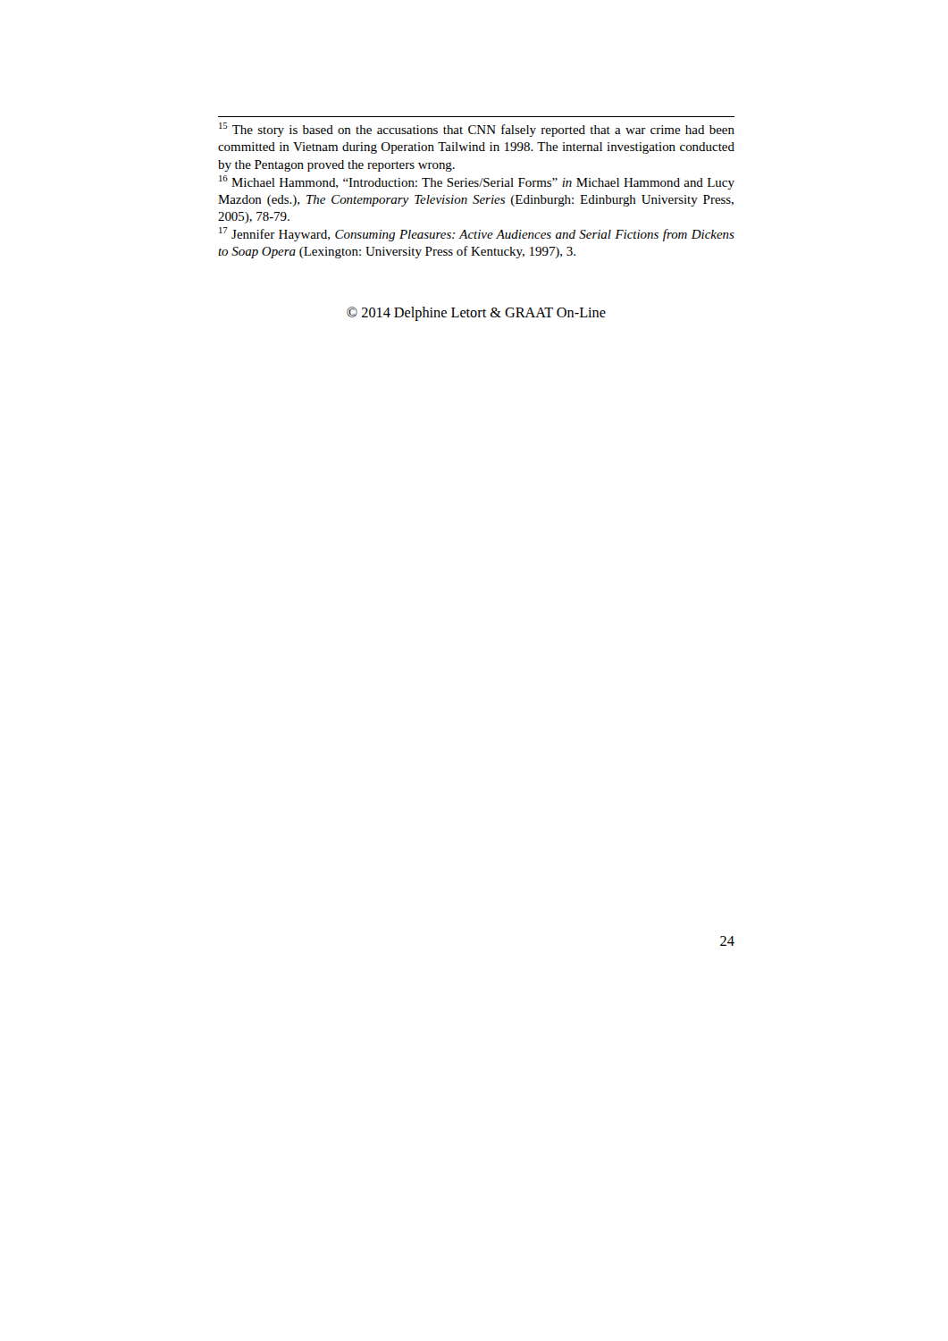15 The story is based on the accusations that CNN falsely reported that a war crime had been committed in Vietnam during Operation Tailwind in 1998. The internal investigation conducted by the Pentagon proved the reporters wrong.
16 Michael Hammond, “Introduction: The Series/Serial Forms” in Michael Hammond and Lucy Mazdon (eds.), The Contemporary Television Series (Edinburgh: Edinburgh University Press, 2005), 78-79.
17 Jennifer Hayward, Consuming Pleasures: Active Audiences and Serial Fictions from Dickens to Soap Opera (Lexington: University Press of Kentucky, 1997), 3.
© 2014 Delphine Letort & GRAAT On-Line
24